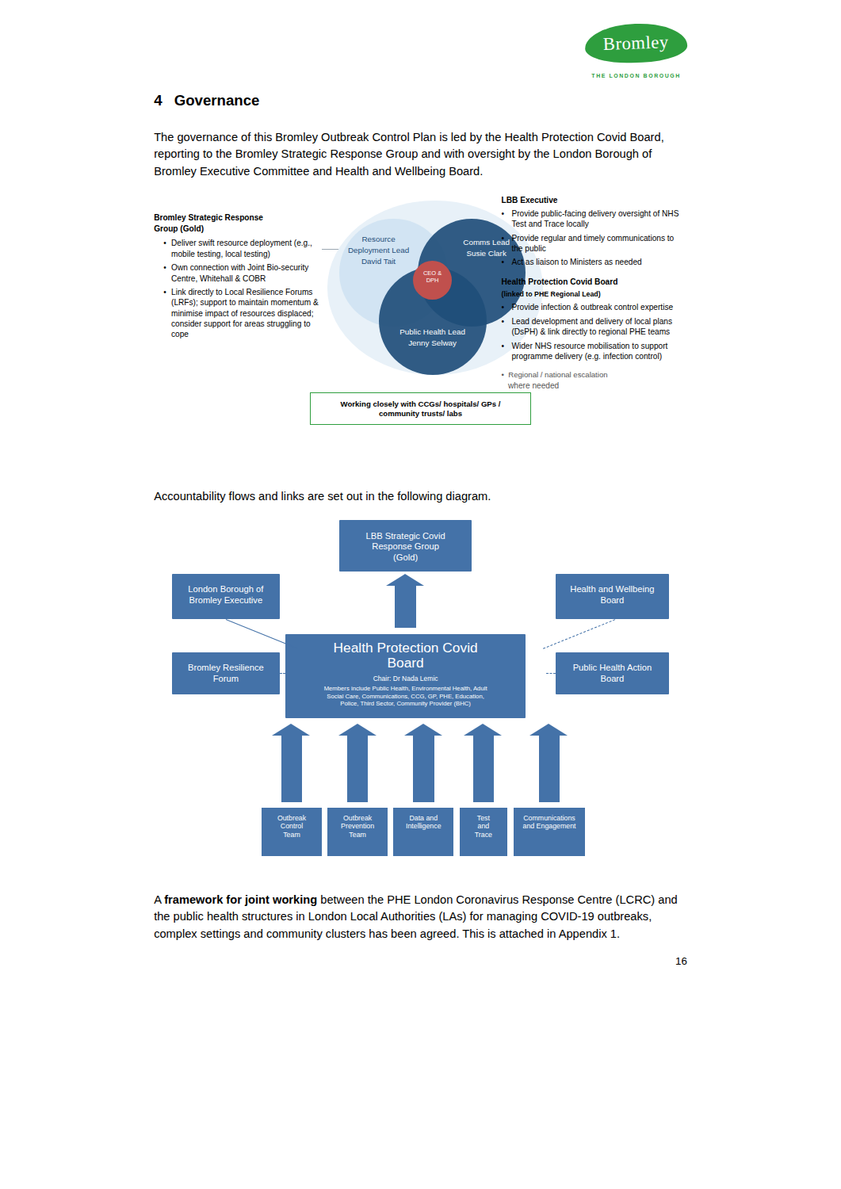THE LONDON BOROUGH
4 Governance
The governance of this Bromley Outbreak Control Plan is led by the Health Protection Covid Board, reporting to the Bromley Strategic Response Group and with oversight by the London Borough of Bromley Executive Committee and Health and Wellbeing Board.
Bromley Strategic Response
Group (Gold)
Deliver swift resource deployment (e.g., mobile testing, local testing)
Own connection with Joint Bio-security Centre, Whitehall & COBR
Link directly to Local Resilience Forums (LRFs); support to maintain momentum & minimise impact of resources displaced; consider support for areas struggling to cope
Resource
Deployment Lead
David Tait
Comms Lead
Susie Clark
Public Health Lead
Jenny Selway
CEO &
DPH
Working closely with CCGs/ hospitals/ GPs /
community trusts/ labs
LBB Executive
Provide public-facing delivery oversight of NHS Test and Trace locally
Provide regular and timely communications to the public
Act as liaison to Ministers as needed
Health Protection Covid Board
(linked to PHE Regional Lead)
Provide infection & outbreak control expertise
Lead development and delivery of local plans (DsPH) & link directly to regional PHE teams
Wider NHS resource mobilisation to support programme delivery (e.g. infection control)
• Regional / national escalation
where needed
Accountability flows and links are set out in the following diagram.
LBB Strategic Covid
Response Group
(Gold)
London Borough of
Bromley Executive
Health and Wellbeing
Board
Bromley Resilience
Forum
Public Health Action
Board
Health Protection Covid
Board
Chair: Dr Nada Lemic
Members include Public Health, Environmental Health, Adult
Social Care, Communications, CCG, GP, PHE, Education,
Police, Third Sector, Community Provider (BHC)
Outbreak
Control
Team
Outbreak
Prevention
Team
Data and
Intelligence
Test
and
Trace
Communications
and Engagement
A framework for joint working between the PHE London Coronavirus Response Centre (LCRC) and the public health structures in London Local Authorities (LAs) for managing COVID-19 outbreaks, complex settings and community clusters has been agreed. This is attached in Appendix 1.
16